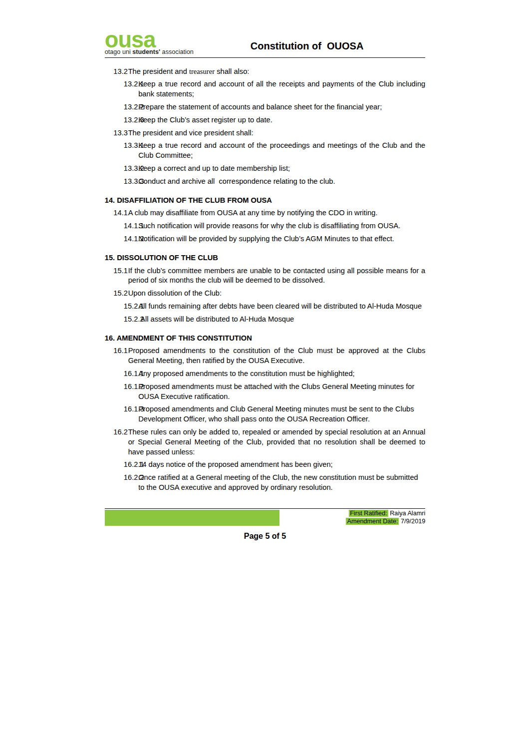ousa otago uni students' association
Constitution of OUOSA
13.2
The president and treasurer shall also:
13.2.1
Keep a true record and account of all the receipts and payments of the Club including bank statements;
13.2.2
Prepare the statement of accounts and balance sheet for the financial year;
13.2.3
Keep the Club’s asset register up to date.
13.3
The president and vice president shall:
13.3.1
Keep a true record and account of the proceedings and meetings of the Club and the Club Committee;
13.3.2
Keep a correct and up to date membership list;
13.3.3
Conduct and archive all correspondence relating to the club.
14. Disaffiliation of the Club from OUSA
14.1
A club may disaffiliate from OUSA at any time by notifying the CDO in writing.
14.1.1
Such notification will provide reasons for why the club is disaffiliating from OUSA.
14.1.2
Notification will be provided by supplying the Club’s AGM Minutes to that effect.
15. Dissolution of the Club
15.1
If the club’s committee members are unable to be contacted using all possible means for a period of six months the club will be deemed to be dissolved.
15.2
Upon dissolution of the Club:
15.2.1
All funds remaining after debts have been cleared will be distributed to Al-Huda Mosque
15.2.2
All assets will be distributed to Al-Huda Mosque
16. Amendment of this Constitution
16.1
Proposed amendments to the constitution of the Club must be approved at the Clubs General Meeting, then ratified by the OUSA Executive.
16.1.1
Any proposed amendments to the constitution must be highlighted;
16.1.2
Proposed amendments must be attached with the Clubs General Meeting minutes for OUSA Executive ratification.
16.1.3
Proposed amendments and Club General Meeting minutes must be sent to the Clubs Development Officer, who shall pass onto the OUSA Recreation Officer.
16.2
These rules can only be added to, repealed or amended by special resolution at an Annual or Special General Meeting of the Club, provided that no resolution shall be deemed to have passed unless:
16.2.1
14 days notice of the proposed amendment has been given;
16.2.2
Once ratified at a General meeting of the Club, the new constitution must be submitted to the OUSA executive and approved by ordinary resolution.
First Ratified: Raiya Alamri
Amendment Date: 7/9/2019
Page 5 of 5